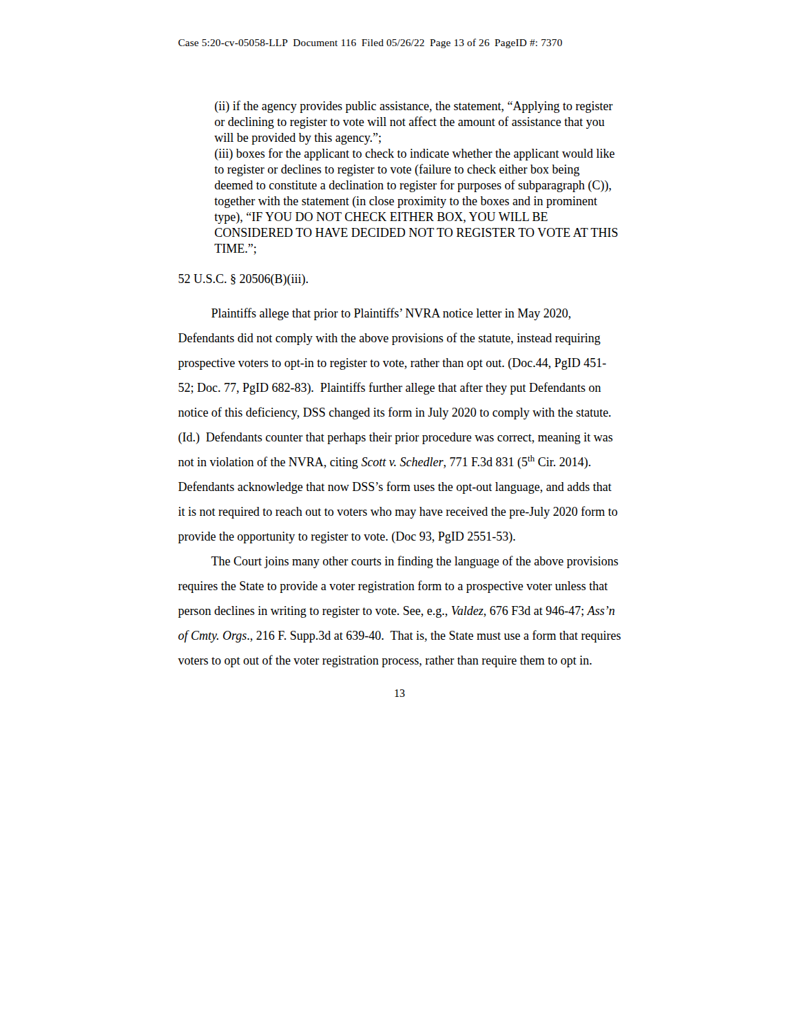Case 5:20-cv-05058-LLP Document 116 Filed 05/26/22 Page 13 of 26 PageID #: 7370
(ii) if the agency provides public assistance, the statement, “Applying to register or declining to register to vote will not affect the amount of assistance that you will be provided by this agency.”;
(iii) boxes for the applicant to check to indicate whether the applicant would like to register or declines to register to vote (failure to check either box being deemed to constitute a declination to register for purposes of subparagraph (C)), together with the statement (in close proximity to the boxes and in prominent type), “IF YOU DO NOT CHECK EITHER BOX, YOU WILL BE CONSIDERED TO HAVE DECIDED NOT TO REGISTER TO VOTE AT THIS TIME.”;
52 U.S.C. § 20506(B)(iii).
Plaintiffs allege that prior to Plaintiffs’ NVRA notice letter in May 2020, Defendants did not comply with the above provisions of the statute, instead requiring prospective voters to opt-in to register to vote, rather than opt out. (Doc.44, PgID 451-52; Doc. 77, PgID 682-83). Plaintiffs further allege that after they put Defendants on notice of this deficiency, DSS changed its form in July 2020 to comply with the statute. (Id.) Defendants counter that perhaps their prior procedure was correct, meaning it was not in violation of the NVRA, citing Scott v. Schedler, 771 F.3d 831 (5th Cir. 2014). Defendants acknowledge that now DSS’s form uses the opt-out language, and adds that it is not required to reach out to voters who may have received the pre-July 2020 form to provide the opportunity to register to vote. (Doc 93, PgID 2551-53).
The Court joins many other courts in finding the language of the above provisions requires the State to provide a voter registration form to a prospective voter unless that person declines in writing to register to vote. See, e.g., Valdez, 676 F3d at 946-47; Ass’n of Cmty. Orgs., 216 F. Supp.3d at 639-40. That is, the State must use a form that requires voters to opt out of the voter registration process, rather than require them to opt in.
13